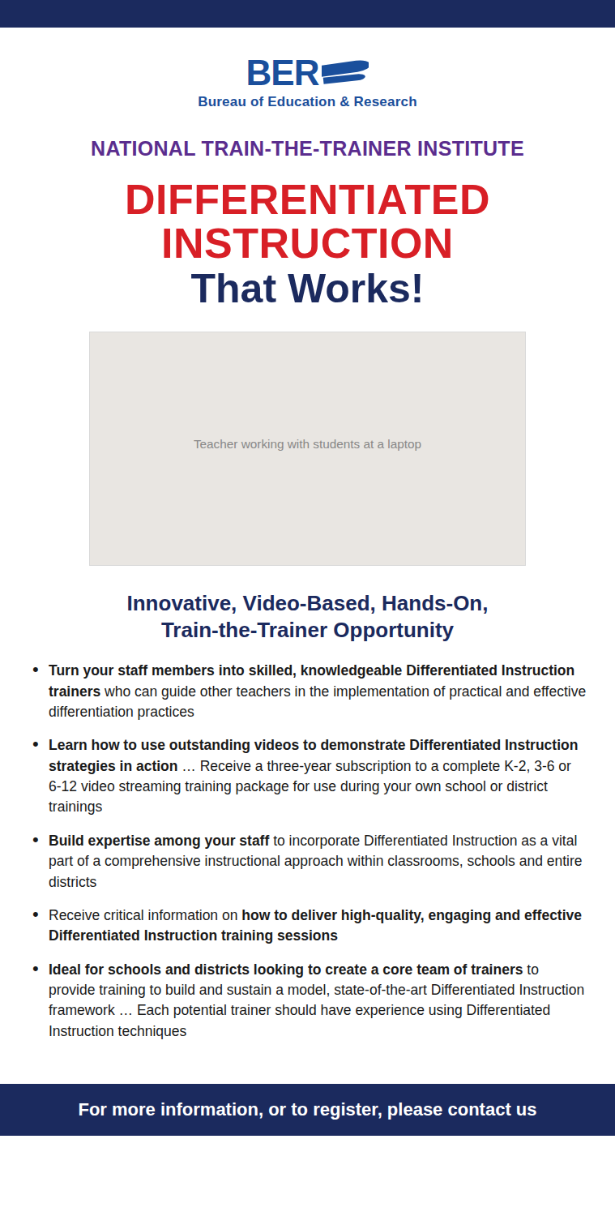BER
Bureau of Education & Research
National Train-the-Trainer Institute
Differentiated Instruction That Works!
Innovative, Video-Based, Hands-On,
Train-the-Trainer Opportunity
Turn your staff members into skilled, knowledgeable Differentiated Instruction trainers who can guide other teachers in the implementation of practical and effective differentiation practices
Learn how to use outstanding videos to demonstrate Differentiated Instruction strategies in action … Receive a three-year subscription to a complete K-2, 3-6 or 6-12 video streaming training package for use during your own school or district trainings
Build expertise among your staff to incorporate Differentiated Instruction as a vital part of a comprehensive instructional approach within classrooms, schools and entire districts
Receive critical information on how to deliver high-quality, engaging and effective Differentiated Instruction training sessions
Ideal for schools and districts looking to create a core team of trainers to provide training to build and sustain a model, state-of-the-art Differentiated Instruction framework … Each potential trainer should have experience using Differentiated Instruction techniques
For more information, or to register, please contact us